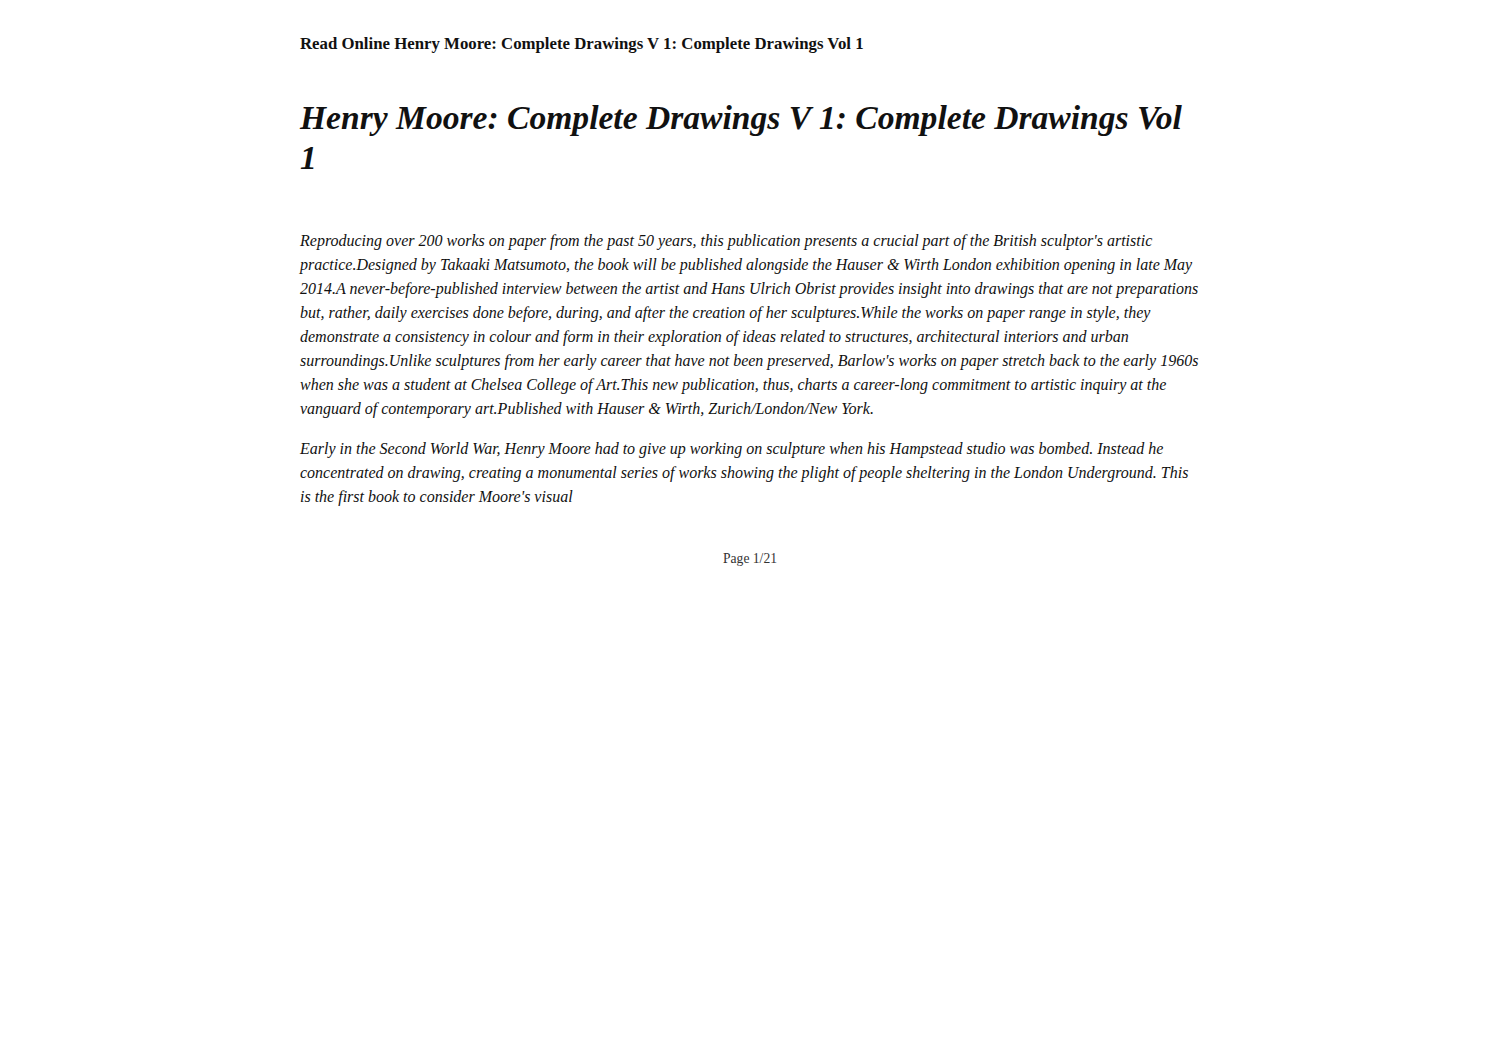Read Online Henry Moore: Complete Drawings V 1: Complete Drawings Vol 1
Henry Moore: Complete Drawings V 1: Complete Drawings Vol 1
Reproducing over 200 works on paper from the past 50 years, this publication presents a crucial part of the British sculptor's artistic practice.Designed by Takaaki Matsumoto, the book will be published alongside the Hauser & Wirth London exhibition opening in late May 2014.A never-before-published interview between the artist and Hans Ulrich Obrist provides insight into drawings that are not preparations but, rather, daily exercises done before, during, and after the creation of her sculptures.While the works on paper range in style, they demonstrate a consistency in colour and form in their exploration of ideas related to structures, architectural interiors and urban surroundings.Unlike sculptures from her early career that have not been preserved, Barlow's works on paper stretch back to the early 1960s when she was a student at Chelsea College of Art.This new publication, thus, charts a career-long commitment to artistic inquiry at the vanguard of contemporary art.Published with Hauser & Wirth, Zurich/London/New York.
Early in the Second World War, Henry Moore had to give up working on sculpture when his Hampstead studio was bombed. Instead he concentrated on drawing, creating a monumental series of works showing the plight of people sheltering in the London Underground. This is the first book to consider Moore's visual
Page 1/21